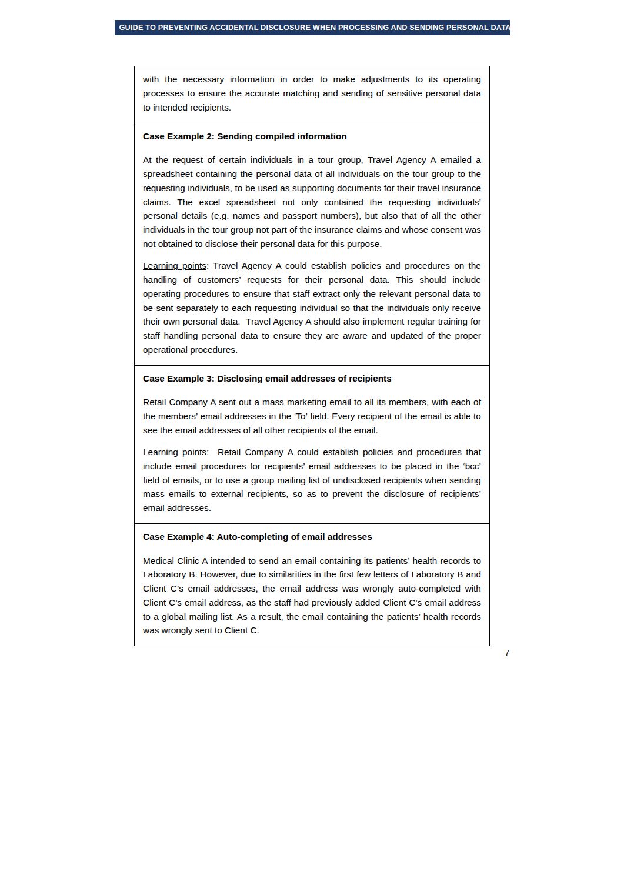GUIDE TO PREVENTING ACCIDENTAL DISCLOSURE WHEN PROCESSING AND SENDING PERSONAL DATA (published 20 January 2017)
with the necessary information in order to make adjustments to its operating processes to ensure the accurate matching and sending of sensitive personal data to intended recipients.
Case Example 2: Sending compiled information
At the request of certain individuals in a tour group, Travel Agency A emailed a spreadsheet containing the personal data of all individuals on the tour group to the requesting individuals, to be used as supporting documents for their travel insurance claims. The excel spreadsheet not only contained the requesting individuals’ personal details (e.g. names and passport numbers), but also that of all the other individuals in the tour group not part of the insurance claims and whose consent was not obtained to disclose their personal data for this purpose.
Learning points: Travel Agency A could establish policies and procedures on the handling of customers’ requests for their personal data. This should include operating procedures to ensure that staff extract only the relevant personal data to be sent separately to each requesting individual so that the individuals only receive their own personal data. Travel Agency A should also implement regular training for staff handling personal data to ensure they are aware and updated of the proper operational procedures.
Case Example 3: Disclosing email addresses of recipients
Retail Company A sent out a mass marketing email to all its members, with each of the members’ email addresses in the ‘To’ field. Every recipient of the email is able to see the email addresses of all other recipients of the email.
Learning points: Retail Company A could establish policies and procedures that include email procedures for recipients’ email addresses to be placed in the ‘bcc’ field of emails, or to use a group mailing list of undisclosed recipients when sending mass emails to external recipients, so as to prevent the disclosure of recipients’ email addresses.
Case Example 4: Auto-completing of email addresses
Medical Clinic A intended to send an email containing its patients’ health records to Laboratory B. However, due to similarities in the first few letters of Laboratory B and Client C’s email addresses, the email address was wrongly auto-completed with Client C’s email address, as the staff had previously added Client C’s email address to a global mailing list. As a result, the email containing the patients’ health records was wrongly sent to Client C.
7